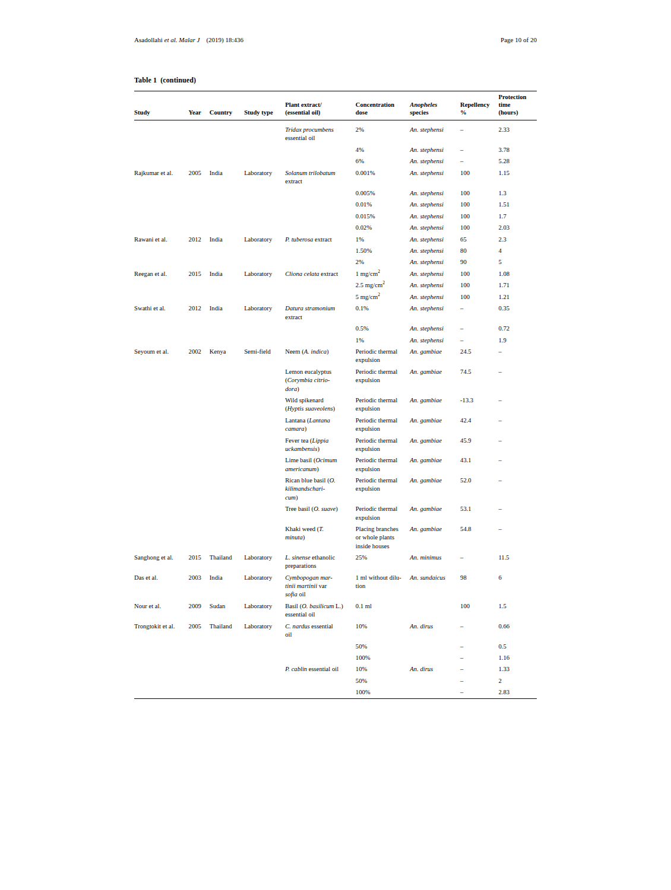Asadollahi et al. Malar J (2019) 18:436
Page 10 of 20
Table 1 (continued)
| Study | Year | Country | Study type | Plant extract/ (essential oil) | Concentration dose | Anopheles species | Repellency % | Protection time (hours) |
| --- | --- | --- | --- | --- | --- | --- | --- | --- |
| | | | | Tridax procumbens essential oil | 2% | An. stephensi | – | 2.33 |
| | | | | | 4% | An. stephensi | – | 3.78 |
| | | | | | 6% | An. stephensi | – | 5.28 |
| Rajkumar et al. | 2005 | India | Laboratory | Solanum trilobatum extract | 0.001% | An. stephensi | 100 | 1.15 |
| | | | | | 0.005% | An. stephensi | 100 | 1.3 |
| | | | | | 0.01% | An. stephensi | 100 | 1.51 |
| | | | | | 0.015% | An. stephensi | 100 | 1.7 |
| | | | | | 0.02% | An. stephensi | 100 | 2.03 |
| Rawani et al. | 2012 | India | Laboratory | P. tuberosa extract | 1% | An. stephensi | 65 | 2.3 |
| | | | | | 1.50% | An. stephensi | 80 | 4 |
| | | | | | 2% | An. stephensi | 90 | 5 |
| Reegan et al. | 2015 | India | Laboratory | Cliona celata extract | 1 mg/cm 2 | An. stephensi | 100 | 1.08 |
| | | | | | 2.5 mg/cm 2 | An. stephensi | 100 | 1.71 |
| | | | | | 5 mg/cm 2 | An. stephensi | 100 | 1.21 |
| Swathi et al. | 2012 | India | Laboratory | Datura stramonium extract | 0.1% | An. stephensi | – | 0.35 |
| | | | | | 0.5% | An. stephensi | – | 0.72 |
| | | | | | 1% | An. stephensi | – | 1.9 |
| Seyoum et al. | 2002 | Kenya | Semi-field | Neem ( A. indica ) | Periodic thermal expulsion | An. gambiae | 24.5 | – |
| | | | | Lemon eucalyptus ( Corymbia citrio- dora ) | Periodic thermal expulsion | An. gambiae | 74.5 | – |
| | | | | Wild spikenard ( Hyptis suaveolens ) | Periodic thermal expulsion | An. gambiae | -13.3 | – |
| | | | | Lantana ( Lantana camara ) | Periodic thermal expulsion | An. gambiae | 42.4 | – |
| | | | | Fever tea ( Lippia uckambensis ) | Periodic thermal expulsion | An. gambiae | 45.9 | – |
| | | | | Lime basil ( Ocimum americanum ) | Periodic thermal expulsion | An. gambiae | 43.1 | – |
| | | | | Rican blue basil ( O. kilimandschari- cum ) | Periodic thermal expulsion | An. gambiae | 52.0 | – |
| | | | | Tree basil ( O. suave ) | Periodic thermal expulsion | An. gambiae | 53.1 | – |
| | | | | Khaki weed ( T. minuta ) | Placing branches or whole plants inside houses | An. gambiae | 54.8 | – |
| Sanghong et al. | 2015 | Thailand | Laboratory | L. sinense ethanolic preparations | 25% | An. minimus | – | 11.5 |
| Das et al. | 2003 | India | Laboratory | Cymbopogan mar- tinii martinii var sofia oil | 1 ml without dilu- tion | An. sundaicus | 98 | 6 |
| Nour et al. | 2009 | Sudan | Laboratory | Basil ( O. basilicum L.) essential oil | 0.1 ml | | 100 | 1.5 |
| Trongtokit et al. | 2005 | Thailand | Laboratory | C. nardus essential oil | 10% | An. dirus | – | 0.66 |
| | | | | | 50% | | – | 0.5 |
| | | | | | 100% | | – | 1.16 |
| | | | | P. cablin essential oil | 10% | An. dirus | – | 1.33 |
| | | | | | 50% | | – | 2 |
| | | | | | 100% | | – | 2.83 |